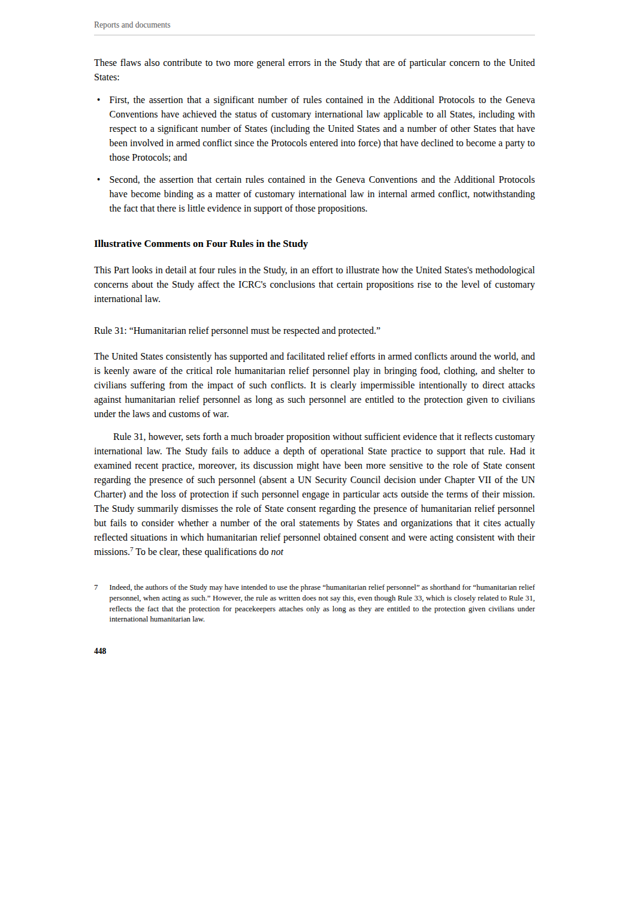Reports and documents
These flaws also contribute to two more general errors in the Study that are of particular concern to the United States:
First, the assertion that a significant number of rules contained in the Additional Protocols to the Geneva Conventions have achieved the status of customary international law applicable to all States, including with respect to a significant number of States (including the United States and a number of other States that have been involved in armed conflict since the Protocols entered into force) that have declined to become a party to those Protocols; and
Second, the assertion that certain rules contained in the Geneva Conventions and the Additional Protocols have become binding as a matter of customary international law in internal armed conflict, notwithstanding the fact that there is little evidence in support of those propositions.
Illustrative Comments on Four Rules in the Study
This Part looks in detail at four rules in the Study, in an effort to illustrate how the United States's methodological concerns about the Study affect the ICRC's conclusions that certain propositions rise to the level of customary international law.
Rule 31: “Humanitarian relief personnel must be respected and protected.”
The United States consistently has supported and facilitated relief efforts in armed conflicts around the world, and is keenly aware of the critical role humanitarian relief personnel play in bringing food, clothing, and shelter to civilians suffering from the impact of such conflicts. It is clearly impermissible intentionally to direct attacks against humanitarian relief personnel as long as such personnel are entitled to the protection given to civilians under the laws and customs of war.
Rule 31, however, sets forth a much broader proposition without sufficient evidence that it reflects customary international law. The Study fails to adduce a depth of operational State practice to support that rule. Had it examined recent practice, moreover, its discussion might have been more sensitive to the role of State consent regarding the presence of such personnel (absent a UN Security Council decision under Chapter VII of the UN Charter) and the loss of protection if such personnel engage in particular acts outside the terms of their mission. The Study summarily dismisses the role of State consent regarding the presence of humanitarian relief personnel but fails to consider whether a number of the oral statements by States and organizations that it cites actually reflected situations in which humanitarian relief personnel obtained consent and were acting consistent with their missions.7 To be clear, these qualifications do not
7 Indeed, the authors of the Study may have intended to use the phrase “humanitarian relief personnel” as shorthand for “humanitarian relief personnel, when acting as such.” However, the rule as written does not say this, even though Rule 33, which is closely related to Rule 31, reflects the fact that the protection for peacekeepers attaches only as long as they are entitled to the protection given civilians under international humanitarian law.
448